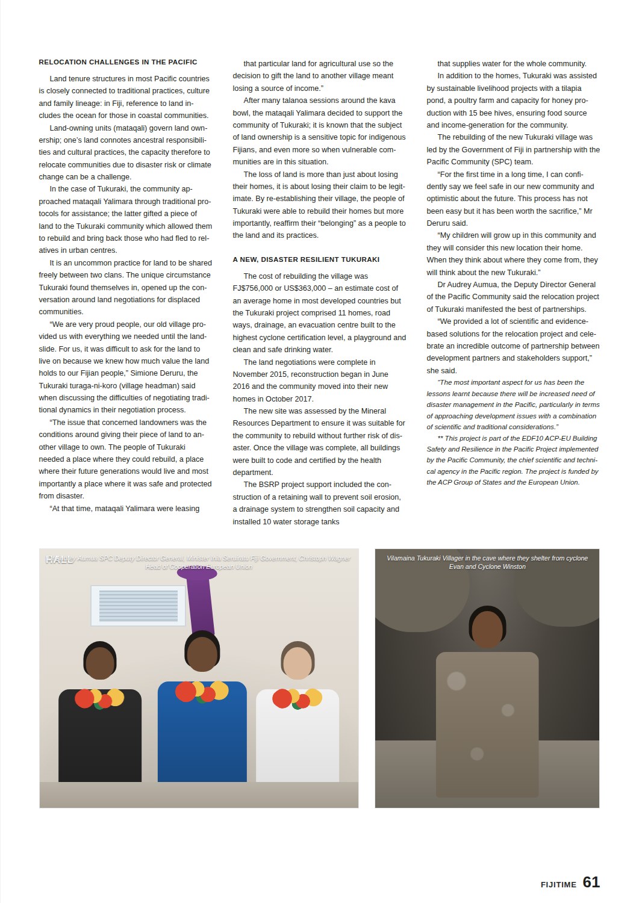RELOCATION CHALLENGES IN THE PACIFIC
Land tenure structures in most Pacific countries is closely connected to traditional practices, culture and family lineage: in Fiji, reference to land includes the ocean for those in coastal communities.
Land-owning units (mataqali) govern land ownership; one’s land connotes ancestral responsibilities and cultural practices, the capacity therefore to relocate communities due to disaster risk or climate change can be a challenge.
In the case of Tukuraki, the community approached mataqali Yalimara through traditional protocols for assistance; the latter gifted a piece of land to the Tukuraki community which allowed them to rebuild and bring back those who had fled to relatives in urban centres.
It is an uncommon practice for land to be shared freely between two clans. The unique circumstance Tukuraki found themselves in, opened up the conversation around land negotiations for displaced communities.
“We are very proud people, our old village provided us with everything we needed until the landslide. For us, it was difficult to ask for the land to live on because we knew how much value the land holds to our Fijian people,” Simione Deruru, the Tukuraki turaga-ni-koro (village headman) said when discussing the difficulties of negotiating traditional dynamics in their negotiation process.
“The issue that concerned landowners was the conditions around giving their piece of land to another village to own. The people of Tukuraki needed a place where they could rebuild, a place where their future generations would live and most importantly a place where it was safe and protected from disaster.
“At that time, mataqali Yalimara were leasing
that particular land for agricultural use so the decision to gift the land to another village meant losing a source of income.”
After many talanoa sessions around the kava bowl, the mataqali Yalimara decided to support the community of Tukuraki; it is known that the subject of land ownership is a sensitive topic for indigenous Fijians, and even more so when vulnerable communities are in this situation.
The loss of land is more than just about losing their homes, it is about losing their claim to be legitimate. By re-establishing their village, the people of Tukuraki were able to rebuild their homes but more importantly, reaffirm their “belonging” as a people to the land and its practices.
A NEW, DISASTER RESILIENT TUKURAKI
The cost of rebuilding the village was FJ$756,000 or US$363,000 – an estimate cost of an average home in most developed countries but the Tukuraki project comprised 11 homes, road ways, drainage, an evacuation centre built to the highest cyclone certification level, a playground and clean and safe drinking water.
The land negotiations were complete in November 2015, reconstruction began in June 2016 and the community moved into their new homes in October 2017.
The new site was assessed by the Mineral Resources Department to ensure it was suitable for the community to rebuild without further risk of disaster. Once the village was complete, all buildings were built to code and certified by the health department.
The BSRP project support included the construction of a retaining wall to prevent soil erosion, a drainage system to strengthen soil capacity and installed 10 water storage tanks
that supplies water for the whole community.
In addition to the homes, Tukuraki was assisted by sustainable livelihood projects with a tilapia pond, a poultry farm and capacity for honey production with 15 bee hives, ensuring food source and income-generation for the community.
The rebuilding of the new Tukuraki village was led by the Government of Fiji in partnership with the Pacific Community (SPC) team.
“For the first time in a long time, I can confidently say we feel safe in our new community and optimistic about the future. This process has not been easy but it has been worth the sacrifice,” Mr Deruru said.
“My children will grow up in this community and they will consider this new location their home. When they think about where they come from, they will think about the new Tukuraki.”
Dr Audrey Aumua, the Deputy Director General of the Pacific Community said the relocation project of Tukuraki manifested the best of partnerships.
“We provided a lot of scientific and evidence-based solutions for the relocation project and celebrate an incredible outcome of partnership between development partners and stakeholders support,” she said.
“The most important aspect for us has been the lessons learnt because there will be increased need of disaster management in the Pacific, particularly in terms of approaching development issues with a combination of scientific and traditional considerations.”
** This project is part of the EDF10 ACP-EU Building Safety and Resilience in the Pacific Project implemented by the Pacific Community, the chief scientific and technical agency in the Pacific region. The project is funded by the ACP Group of States and the European Union.
Dr Audrey Aumua SPC Deputy Director General, Minister Inia Seruiratu Fiji Government, Christoph Wagner Head of Cooperation European Union
HALL
Vilamaina Tukuraki Villager in the cave where they shelter from cyclone Evan and Cyclone Winston
FIJITIME 61